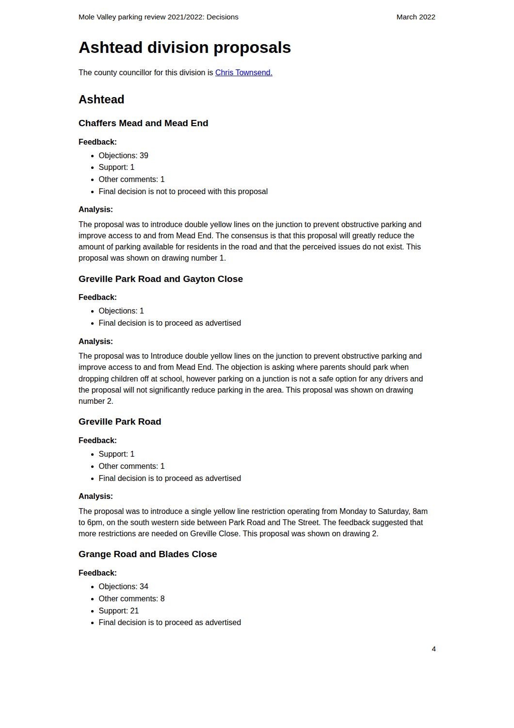Mole Valley parking review 2021/2022: Decisions March 2022
Ashtead division proposals
The county councillor for this division is Chris Townsend.
Ashtead
Chaffers Mead and Mead End
Feedback:
Objections: 39
Support: 1
Other comments: 1
Final decision is not to proceed with this proposal
Analysis:
The proposal was to introduce double yellow lines on the junction to prevent obstructive parking and improve access to and from Mead End. The consensus is that this proposal will greatly reduce the amount of parking available for residents in the road and that the perceived issues do not exist. This proposal was shown on drawing number 1.
Greville Park Road and Gayton Close
Feedback:
Objections: 1
Final decision is to proceed as advertised
Analysis:
The proposal was to Introduce double yellow lines on the junction to prevent obstructive parking and improve access to and from Mead End. The objection is asking where parents should park when dropping children off at school, however parking on a junction is not a safe option for any drivers and the proposal will not significantly reduce parking in the area. This proposal was shown on drawing number 2.
Greville Park Road
Feedback:
Support: 1
Other comments: 1
Final decision is to proceed as advertised
Analysis:
The proposal was to introduce a single yellow line restriction operating from Monday to Saturday, 8am to 6pm, on the south western side between Park Road and The Street. The feedback suggested that more restrictions are needed on Greville Close. This proposal was shown on drawing 2.
Grange Road and Blades Close
Feedback:
Objections: 34
Other comments: 8
Support: 21
Final decision is to proceed as advertised
4